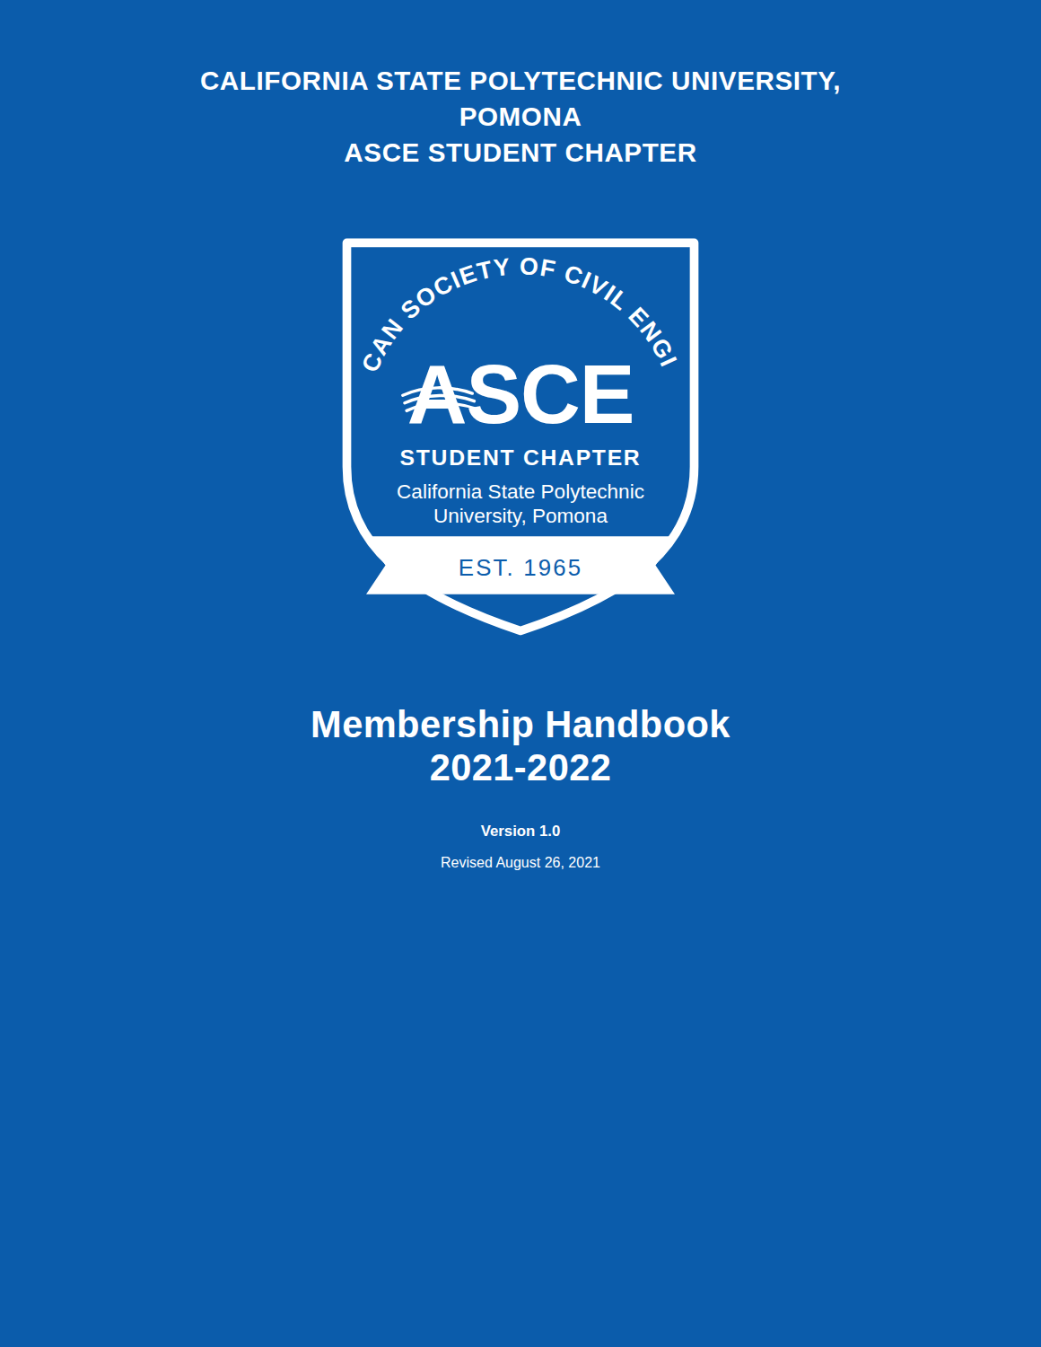California State Polytechnic University, Pomona
ASCE Student Chapter
AMERICAN SOCIETY OF CIVIL ENGINEERS ASCE STUDENT CHAPTER California State Polytechnic University, Pomona EST. 1965
Membership Handbook
2021-2022
Version 1.0
Revised August 26, 2021